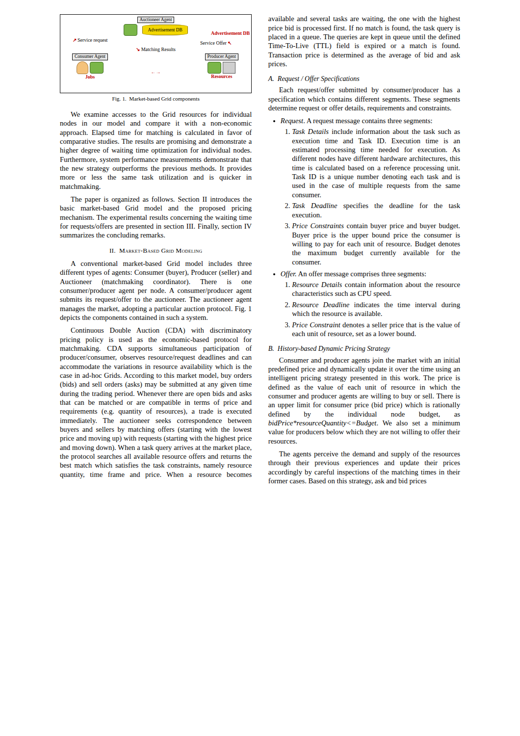Auctioneer Agent
Advertisement DB
Advertisement DB
↗ Service request
Service Offer ↖
↘ Matching Results
Consumer Agent
Producer Agent
Jobs
←→
Resources
Fig. 1. Market-based Grid components
We examine accesses to the Grid resources for individual nodes in our model and compare it with a non-economic approach. Elapsed time for matching is calculated in favor of comparative studies. The results are promising and demonstrate a higher degree of waiting time optimization for individual nodes. Furthermore, system performance measurements demonstrate that the new strategy outperforms the previous methods. It provides more or less the same task utilization and is quicker in matchmaking.
The paper is organized as follows. Section II introduces the basic market-based Grid model and the proposed pricing mechanism. The experimental results concerning the waiting time for requests/offers are presented in section III. Finally, section IV summarizes the concluding remarks.
II. Market-Based Grid Modeling
A conventional market-based Grid model includes three different types of agents: Consumer (buyer), Producer (seller) and Auctioneer (matchmaking coordinator). There is one consumer/producer agent per node. A consumer/producer agent submits its request/offer to the auctioneer. The auctioneer agent manages the market, adopting a particular auction protocol. Fig. 1 depicts the components contained in such a system.
Continuous Double Auction (CDA) with discriminatory pricing policy is used as the economic-based protocol for matchmaking. CDA supports simultaneous participation of producer/consumer, observes resource/request deadlines and can accommodate the variations in resource availability which is the case in ad-hoc Grids. According to this market model, buy orders (bids) and sell orders (asks) may be submitted at any given time during the trading period. Whenever there are open bids and asks that can be matched or are compatible in terms of price and requirements (e.g. quantity of resources), a trade is executed immediately. The auctioneer seeks correspondence between buyers and sellers by matching offers (starting with the lowest price and moving up) with requests (starting with the highest price and moving down). When a task query arrives at the market place, the protocol searches all available resource offers and returns the best match which satisfies the task constraints, namely resource quantity, time frame and price. When a resource becomes available and several tasks are waiting, the one with the highest price bid is processed first. If no match is found, the task query is placed in a queue. The queries are kept in queue until the defined Time-To-Live (TTL) field is expired or a match is found. Transaction price is determined as the average of bid and ask prices.
A. Request / Offer Specifications
Each request/offer submitted by consumer/producer has a specification which contains different segments. These segments determine request or offer details, requirements and constraints.
Request. A request message contains three segments:
Task Details include information about the task such as execution time and Task ID. Execution time is an estimated processing time needed for execution. As different nodes have different hardware architectures, this time is calculated based on a reference processing unit. Task ID is a unique number denoting each task and is used in the case of multiple requests from the same consumer.
Task Deadline specifies the deadline for the task execution.
Price Constraints contain buyer price and buyer budget. Buyer price is the upper bound price the consumer is willing to pay for each unit of resource. Budget denotes the maximum budget currently available for the consumer.
Offer. An offer message comprises three segments:
Resource Details contain information about the resource characteristics such as CPU speed.
Resource Deadline indicates the time interval during which the resource is available.
Price Constraint denotes a seller price that is the value of each unit of resource, set as a lower bound.
B. History-based Dynamic Pricing Strategy
Consumer and producer agents join the market with an initial predefined price and dynamically update it over the time using an intelligent pricing strategy presented in this work. The price is defined as the value of each unit of resource in which the consumer and producer agents are willing to buy or sell. There is an upper limit for consumer price (bid price) which is rationally defined by the individual node budget, as bidPrice*resourceQuantity<=Budget. We also set a minimum value for producers below which they are not willing to offer their resources.
The agents perceive the demand and supply of the resources through their previous experiences and update their prices accordingly by careful inspections of the matching times in their former cases. Based on this strategy, ask and bid prices